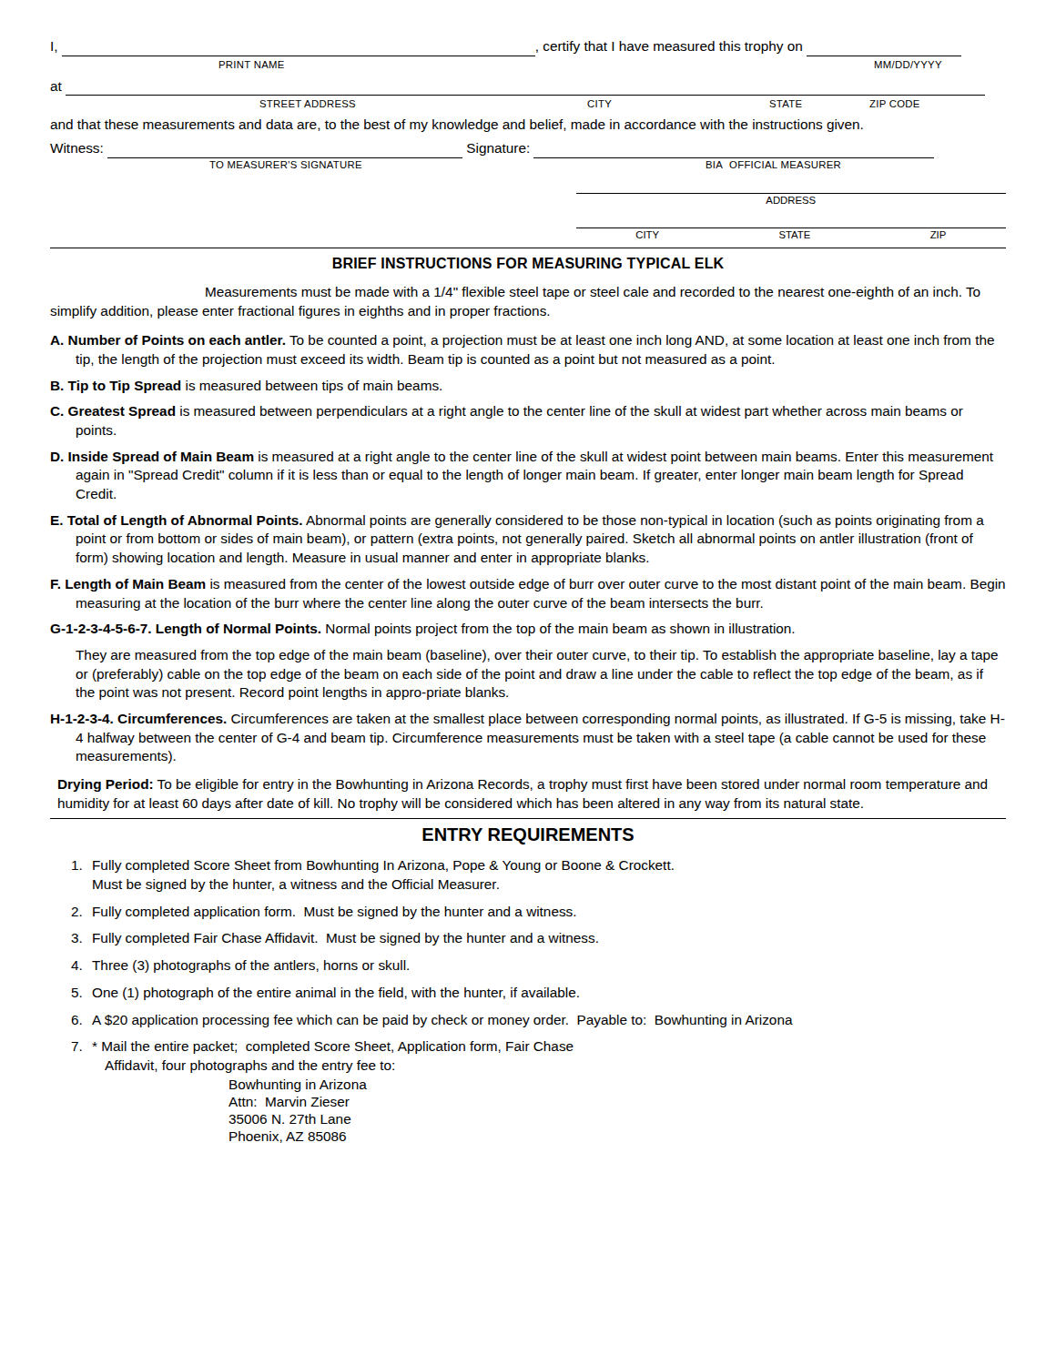I, , certify that I have measured this trophy on
PRINT NAME MM/DD/YYYY
at
STREET ADDRESS CITY STATE ZIP CODE
and that these measurements and data are, to the best of my knowledge and belief, made in accordance with the instructions given.
Witness: Signature:
TO MEASURER'S SIGNATURE BIA OFFICIAL MEASURER
ADDRESS
CITY STATE ZIP
BRIEF INSTRUCTIONS FOR MEASURING TYPICAL ELK
Measurements must be made with a 1/4" flexible steel tape or steel cale and recorded to the nearest one-eighth of an inch. To simplify addition, please enter fractional figures in eighths and in proper fractions.
A. Number of Points on each antler. To be counted a point, a projection must be at least one inch long AND, at some location at least one inch from the tip, the length of the projection must exceed its width. Beam tip is counted as a point but not measured as a point.
B. Tip to Tip Spread is measured between tips of main beams.
C. Greatest Spread is measured between perpendiculars at a right angle to the center line of the skull at widest part whether across main beams or points.
D. Inside Spread of Main Beam is measured at a right angle to the center line of the skull at widest point between main beams. Enter this measurement again in "Spread Credit" column if it is less than or equal to the length of longer main beam. If greater, enter longer main beam length for Spread Credit.
E. Total of Length of Abnormal Points. Abnormal points are generally considered to be those non-typical in location (such as points originating from a point or from bottom or sides of main beam), or pattern (extra points, not generally paired. Sketch all abnormal points on antler illustration (front of form) showing location and length. Measure in usual manner and enter in appropriate blanks.
F. Length of Main Beam is measured from the center of the lowest outside edge of burr over outer curve to the most distant point of the main beam. Begin measuring at the location of the burr where the center line along the outer curve of the beam intersects the burr.
G-1-2-3-4-5-6-7. Length of Normal Points. Normal points project from the top of the main beam as shown in illustration.
They are measured from the top edge of the main beam (baseline), over their outer curve, to their tip. To establish the appropriate baseline, lay a tape or (preferably) cable on the top edge of the beam on each side of the point and draw a line under the cable to reflect the top edge of the beam, as if the point was not present. Record point lengths in appro-priate blanks.
H-1-2-3-4. Circumferences. Circumferences are taken at the smallest place between corresponding normal points, as illustrated. If G-5 is missing, take H-4 halfway between the center of G-4 and beam tip. Circumference measurements must be taken with a steel tape (a cable cannot be used for these measurements).
Drying Period: To be eligible for entry in the Bowhunting in Arizona Records, a trophy must first have been stored under normal room temperature and humidity for at least 60 days after date of kill. No trophy will be considered which has been altered in any way from its natural state.
ENTRY REQUIREMENTS
Fully completed Score Sheet from Bowhunting In Arizona, Pope & Young or Boone & Crockett.
Must be signed by the hunter, a witness and the Official Measurer.
Fully completed application form. Must be signed by the hunter and a witness.
Fully completed Fair Chase Affidavit. Must be signed by the hunter and a witness.
Three (3) photographs of the antlers, horns or skull.
One (1) photograph of the entire animal in the field, with the hunter, if available.
A $20 application processing fee which can be paid by check or money order. Payable to: Bowhunting in Arizona
* Mail the entire packet; completed Score Sheet, Application form, Fair Chase Affidavit, four photographs and the entry fee to:
Bowhunting in Arizona
Attn: Marvin Zieser
35006 N. 27th Lane
Phoenix, AZ 85086